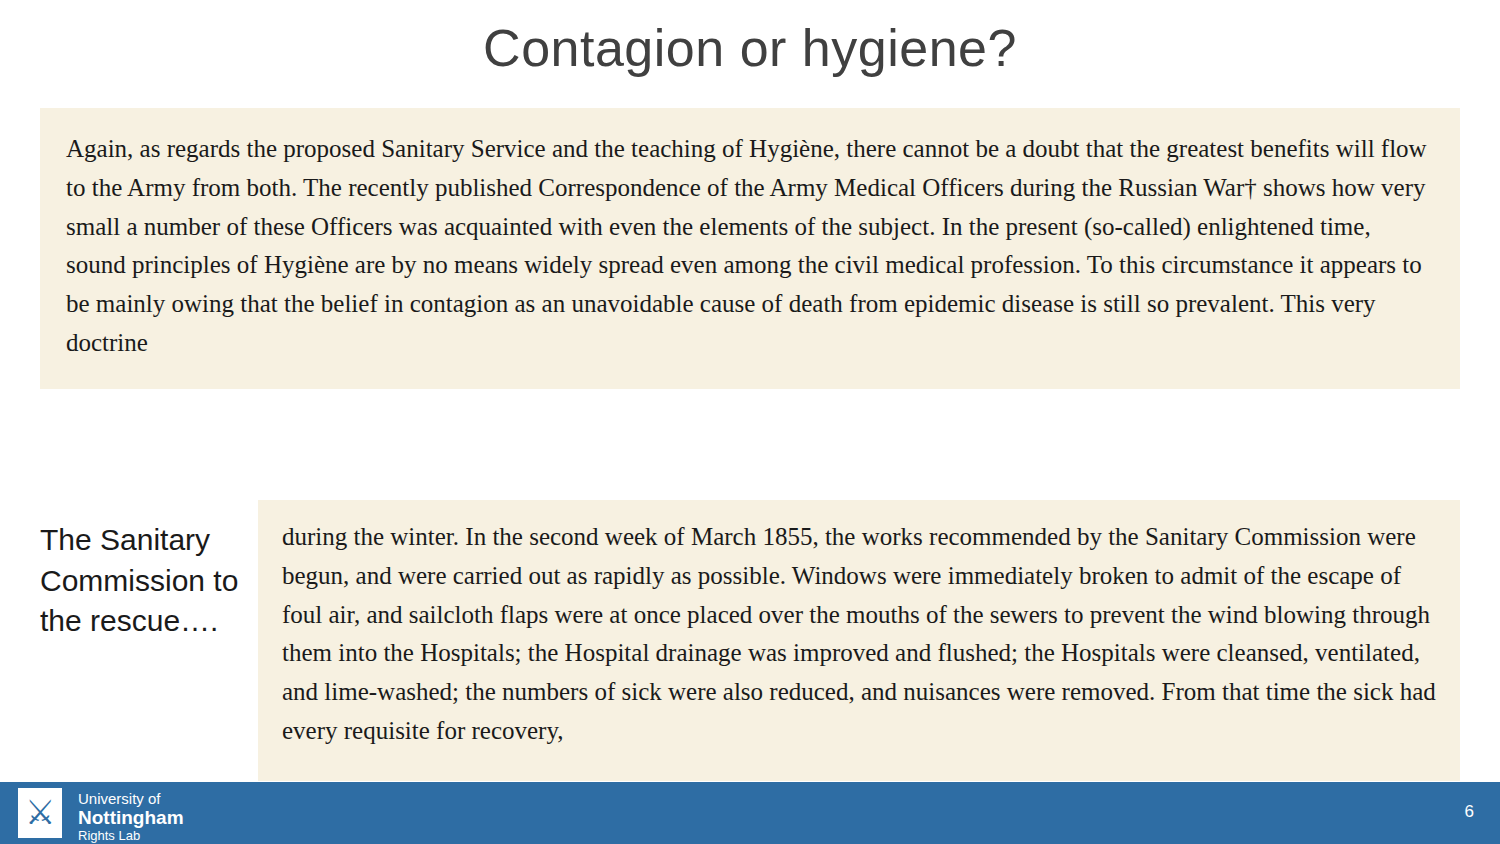Contagion or hygiene?
Again, as regards the proposed Sanitary Service and the teaching of Hygiène, there cannot be a doubt that the greatest benefits will flow to the Army from both. The recently published Correspondence of the Army Medical Officers during the Russian War† shows how very small a number of these Officers was acquainted with even the elements of the subject. In the present (so-called) enlightened time, sound principles of Hygiène are by no means widely spread even among the civil medical profession. To this circumstance it appears to be mainly owing that the belief in contagion as an unavoidable cause of death from epidemic disease is still so prevalent. This very doctrine
The Sanitary Commission to the rescue….
during the winter. In the second week of March 1855, the works recommended by the Sanitary Commission were begun, and were carried out as rapidly as possible. Windows were immediately broken to admit of the escape of foul air, and sailcloth flaps were at once placed over the mouths of the sewers to prevent the wind blowing through them into the Hospitals; the Hospital drainage was improved and flushed; the Hospitals were cleansed, ventilated, and lime-washed; the numbers of sick were also reduced, and nuisances were removed. From that time the sick had every requisite for recovery,
⚔
University of Nottingham Rights Lab
6